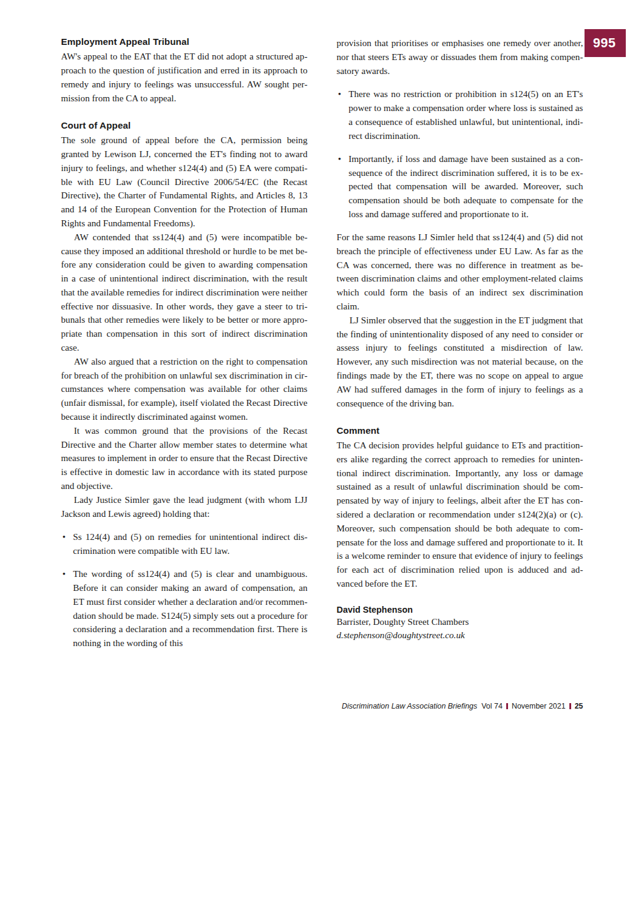995
Employment Appeal Tribunal
AW's appeal to the EAT that the ET did not adopt a structured approach to the question of justification and erred in its approach to remedy and injury to feelings was unsuccessful. AW sought permission from the CA to appeal.
Court of Appeal
The sole ground of appeal before the CA, permission being granted by Lewison LJ, concerned the ET's finding not to award injury to feelings, and whether s124(4) and (5) EA were compatible with EU Law (Council Directive 2006/54/EC (the Recast Directive), the Charter of Fundamental Rights, and Articles 8, 13 and 14 of the European Convention for the Protection of Human Rights and Fundamental Freedoms).
AW contended that ss124(4) and (5) were incompatible because they imposed an additional threshold or hurdle to be met before any consideration could be given to awarding compensation in a case of unintentional indirect discrimination, with the result that the available remedies for indirect discrimination were neither effective nor dissuasive. In other words, they gave a steer to tribunals that other remedies were likely to be better or more appropriate than compensation in this sort of indirect discrimination case.
AW also argued that a restriction on the right to compensation for breach of the prohibition on unlawful sex discrimination in circumstances where compensation was available for other claims (unfair dismissal, for example), itself violated the Recast Directive because it indirectly discriminated against women.
It was common ground that the provisions of the Recast Directive and the Charter allow member states to determine what measures to implement in order to ensure that the Recast Directive is effective in domestic law in accordance with its stated purpose and objective.
Lady Justice Simler gave the lead judgment (with whom LJJ Jackson and Lewis agreed) holding that:
Ss 124(4) and (5) on remedies for unintentional indirect discrimination were compatible with EU law.
The wording of ss124(4) and (5) is clear and unambiguous. Before it can consider making an award of compensation, an ET must first consider whether a declaration and/or recommendation should be made. S124(5) simply sets out a procedure for considering a declaration and a recommendation first. There is nothing in the wording of this
provision that prioritises or emphasises one remedy over another, nor that steers ETs away or dissuades them from making compensatory awards.
There was no restriction or prohibition in s124(5) on an ET's power to make a compensation order where loss is sustained as a consequence of established unlawful, but unintentional, indirect discrimination.
Importantly, if loss and damage have been sustained as a consequence of the indirect discrimination suffered, it is to be expected that compensation will be awarded. Moreover, such compensation should be both adequate to compensate for the loss and damage suffered and proportionate to it.
For the same reasons LJ Simler held that ss124(4) and (5) did not breach the principle of effectiveness under EU Law. As far as the CA was concerned, there was no difference in treatment as between discrimination claims and other employment-related claims which could form the basis of an indirect sex discrimination claim.
LJ Simler observed that the suggestion in the ET judgment that the finding of unintentionality disposed of any need to consider or assess injury to feelings constituted a misdirection of law. However, any such misdirection was not material because, on the findings made by the ET, there was no scope on appeal to argue AW had suffered damages in the form of injury to feelings as a consequence of the driving ban.
Comment
The CA decision provides helpful guidance to ETs and practitioners alike regarding the correct approach to remedies for unintentional indirect discrimination. Importantly, any loss or damage sustained as a result of unlawful discrimination should be compensated by way of injury to feelings, albeit after the ET has considered a declaration or recommendation under s124(2)(a) or (c). Moreover, such compensation should be both adequate to compensate for the loss and damage suffered and proportionate to it. It is a welcome reminder to ensure that evidence of injury to feelings for each act of discrimination relied upon is adduced and advanced before the ET.
David Stephenson
Barrister, Doughty Street Chambers
d.stephenson@doughtystreet.co.uk
Discrimination Law Association Briefings Vol 74 November 2021 25